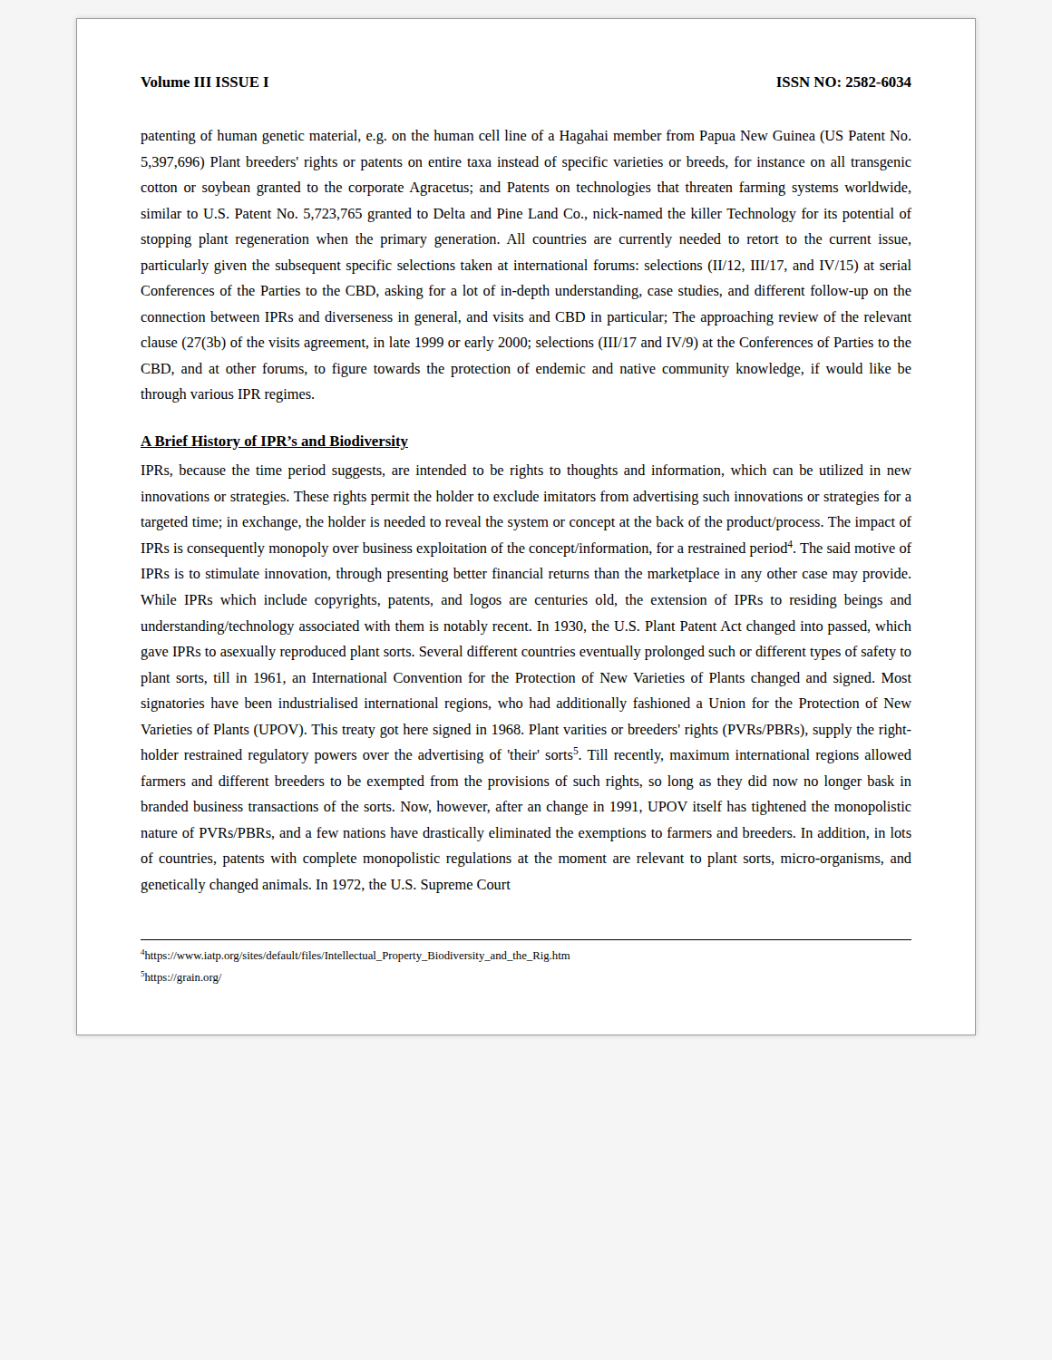Volume III ISSUE I ISSN NO: 2582-6034
patenting of human genetic material, e.g. on the human cell line of a Hagahai member from Papua New Guinea (US Patent No. 5,397,696) Plant breeders' rights or patents on entire taxa instead of specific varieties or breeds, for instance on all transgenic cotton or soybean granted to the corporate Agracetus; and Patents on technologies that threaten farming systems worldwide, similar to U.S. Patent No. 5,723,765 granted to Delta and Pine Land Co., nick-named the killer Technology for its potential of stopping plant regeneration when the primary generation. All countries are currently needed to retort to the current issue, particularly given the subsequent specific selections taken at international forums: selections (II/12, III/17, and IV/15) at serial Conferences of the Parties to the CBD, asking for a lot of in-depth understanding, case studies, and different follow-up on the connection between IPRs and diverseness in general, and visits and CBD in particular; The approaching review of the relevant clause (27(3b) of the visits agreement, in late 1999 or early 2000; selections (III/17 and IV/9) at the Conferences of Parties to the CBD, and at other forums, to figure towards the protection of endemic and native community knowledge, if would like be through various IPR regimes.
A Brief History of IPR’s and Biodiversity
IPRs, because the time period suggests, are intended to be rights to thoughts and information, which can be utilized in new innovations or strategies. These rights permit the holder to exclude imitators from advertising such innovations or strategies for a targeted time; in exchange, the holder is needed to reveal the system or concept at the back of the product/process. The impact of IPRs is consequently monopoly over business exploitation of the concept/information, for a restrained period4. The said motive of IPRs is to stimulate innovation, through presenting better financial returns than the marketplace in any other case may provide. While IPRs which include copyrights, patents, and logos are centuries old, the extension of IPRs to residing beings and understanding/technology associated with them is notably recent. In 1930, the U.S. Plant Patent Act changed into passed, which gave IPRs to asexually reproduced plant sorts. Several different countries eventually prolonged such or different types of safety to plant sorts, till in 1961, an International Convention for the Protection of New Varieties of Plants changed and signed. Most signatories have been industrialised international regions, who had additionally fashioned a Union for the Protection of New Varieties of Plants (UPOV). This treaty got here signed in 1968. Plant varities or breeders' rights (PVRs/PBRs), supply the right-holder restrained regulatory powers over the advertising of 'their' sorts5. Till recently, maximum international regions allowed farmers and different breeders to be exempted from the provisions of such rights, so long as they did now no longer bask in branded business transactions of the sorts. Now, however, after an change in 1991, UPOV itself has tightened the monopolistic nature of PVRs/PBRs, and a few nations have drastically eliminated the exemptions to farmers and breeders. In addition, in lots of countries, patents with complete monopolistic regulations at the moment are relevant to plant sorts, micro-organisms, and genetically changed animals. In 1972, the U.S. Supreme Court
4https://www.iatp.org/sites/default/files/Intellectual_Property_Biodiversity_and_the_Rig.htm
5https://grain.org/